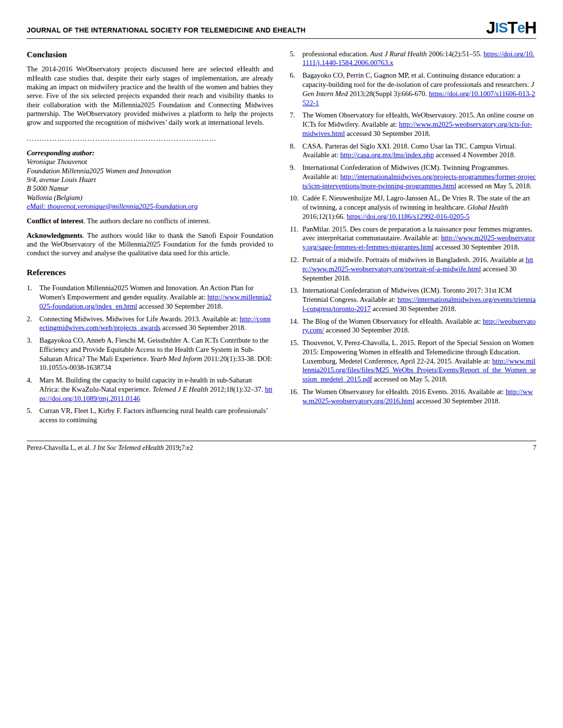Journal of the International Society for Telemedicine and eHealth
JISTe H
Conclusion
The 2014-2016 WeObservatory projects discussed here are selected eHealth and mHealth case studies that, despite their early stages of implementation, are already making an impact on midwifery practice and the health of the women and babies they serve. Five of the six selected projects expanded their reach and visibility thanks to their collaboration with the Millennia2025 Foundation and Connecting Midwives partnership. The WeObservatory provided midwives a platform to help the projects grow and supported the recognition of midwives’ daily work at international levels.
…………………………………………………………………
Corresponding author:
Veronique Thouvenot
Foundation Millennia2025 Women and Innovation
9/4, avenue Louis Huart
B 5000 Namur
Wallonia (Belgium)
eMail: thouvenot.veronique@millennia2025-foundation.org
Conflict of interest. The authors declare no conflicts of interest.
Acknowledgments. The authors would like to thank the Sanofi Espoir Foundation and the WeObservatory of the Millennia2025 Foundation for the funds provided to conduct the survey and analyse the qualitative data used for this article.
References
The Foundation Millennia2025 Women and Innovation. An Action Plan for Women's Empowerment and gender equality. Available at: http://www.millennia2025-foundation.org/index_en.html accessed 30 September 2018.
Connecting Midwives. Midwives for Life Awards. 2013. Available at: http://connectingmidwives.com/web/projects_awards accessed 30 September 2018.
Bagayokoa CO, Anneb A, Fieschi M, Geissbuhler A. Can ICTs Contribute to the Efficiency and Provide Equitable Access to the Health Care System in Sub-Saharan Africa? The Mali Experience. Yearb Med Inform 2011:20(1):33-38. DOI: 10.1055/s-0038-1638734
Mars M. Building the capacity to build capacity in e-health in sub-Saharan Africa: the KwaZulu-Natal experience. Telemed J E Health 2012;18(1):32–37. https://doi.org/10.1089/tmj.2011.0146
Curran VR, Fleet L, Kirby F. Factors influencing rural health care professionals’ access to continuing
professional education. Aust J Rural Health 2006:14(2):51–55. https://doi.org/10.1111/j.1440-1584.2006.00763.x
Bagayoko CO, Perrin C, Gagnon MP, et al. Continuing distance education: a capacity-building tool for the de-isolation of care professionals and researchers. J Gen Intern Med 2013;28(Suppl 3):666-670. https://doi.org/10.1007/s11606-013-2522-1
The Women Observatory for eHealth, WeObservatory. 2015. An online course on ICTs for Midwifery. Available at: http://www.m2025-weobservatory.org/icts-for-midwives.html accessed 30 September 2018.
CASA. Parteras del Siglo XXI. 2018. Como Usar las TIC. Campus Virtual. Available at: http://casa.org.mx/lms/index.php accessed 4 November 2018.
International Confederation of Midwives (ICM). Twinning Programmes. Available at: http://internationalmidwives.org/projects-programmes/former-projects/icm-interventions/more-twinning-programmes.html accessed on May 5, 2018.
Cadée F, Nieuwenhuijze MJ, Lagro-Janssen AL, De Vries R. The state of the art of twinning, a concept analysis of twinning in healthcare. Global Health 2016;12(1):66. https://doi.org/10.1186/s12992-016-0205-5
PanMilar. 2015. Des cours de preparation a la naissance pour femmes migrantes, avec interprétariat communautaire. Available at: http://www.m2025-weobservatory.org/sage-femmes-et-femmes-migrantes.html accessed 30 September 2018.
Portrait of a midwife. Portraits of midwives in Bangladesh. 2016. Available at http://www.m2025-weobservatory.org/portrait-of-a-midwife.html accessed 30 September 2018.
International Confederation of Midwives (ICM). Toronto 2017: 31st ICM Triennial Congress. Available at: https://internationalmidwives.org/events/triennial-congress/toronto-2017 accessed 30 September 2018.
The Blog of the Women Observatory for eHealth. Available at: http://weobservatory.com/ accessed 30 September 2018.
Thouvenot, V, Perez-Chavolla, L. 2015. Report of the Special Session on Women 2015: Empowering Women in eHealth and Telemedicine through Education. Luxemburg, Medetel Conference, April 22-24, 2015. Available at: http://www.millennia2015.org/files/files/M25_WeObs_Projets/Events/Report_of_the_Women_session_medetel_2015.pdf accessed on May 5, 2018.
The Women Observatory for eHealth. 2016 Events. 2016. Available at: http://www.m2025-weobservatory.org/2016.html accessed 30 September 2018.
Perez-Chavolla L, et al. J Int Soc Telemed eHealth 2019; 7:e2
7